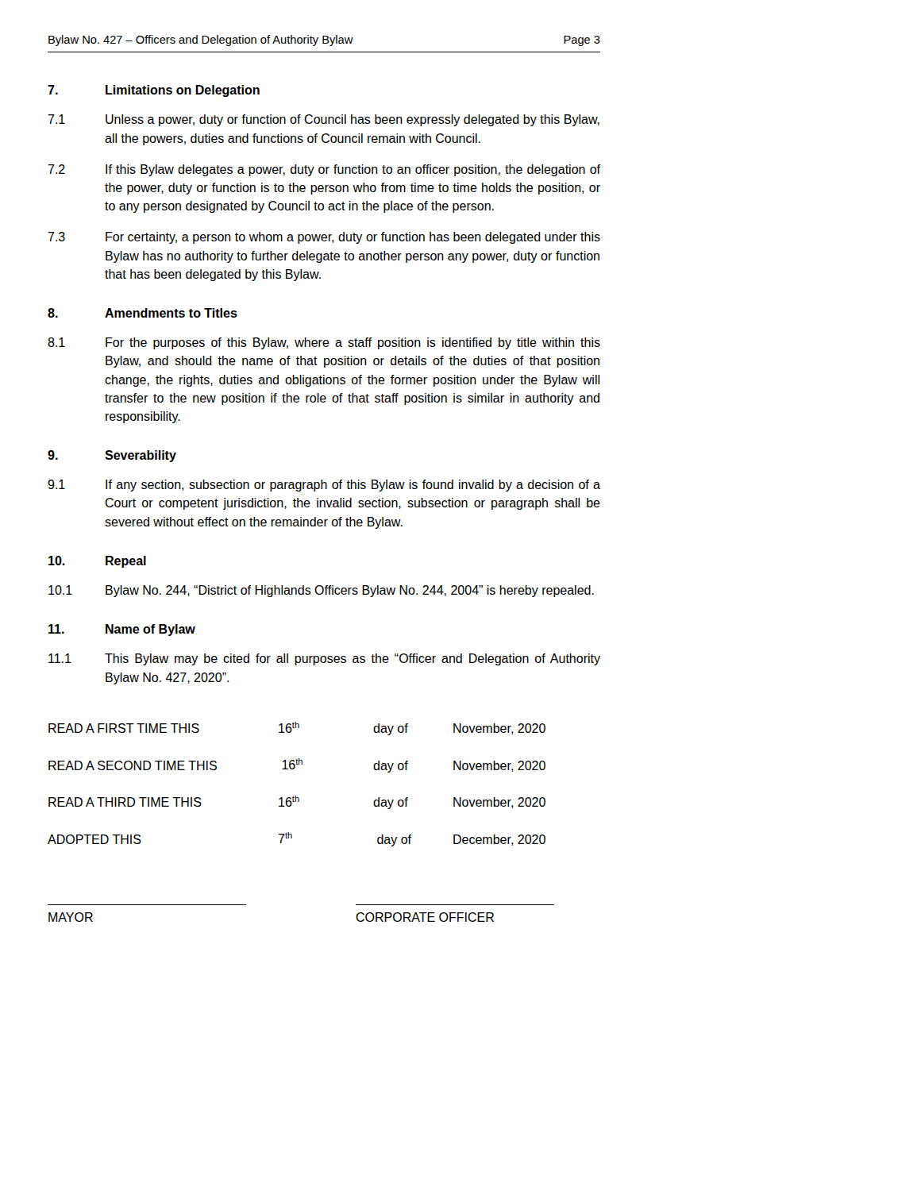Bylaw No. 427 – Officers and Delegation of Authority Bylaw Page 3
7. Limitations on Delegation
7.1 Unless a power, duty or function of Council has been expressly delegated by this Bylaw, all the powers, duties and functions of Council remain with Council.
7.2 If this Bylaw delegates a power, duty or function to an officer position, the delegation of the power, duty or function is to the person who from time to time holds the position, or to any person designated by Council to act in the place of the person.
7.3 For certainty, a person to whom a power, duty or function has been delegated under this Bylaw has no authority to further delegate to another person any power, duty or function that has been delegated by this Bylaw.
8. Amendments to Titles
8.1 For the purposes of this Bylaw, where a staff position is identified by title within this Bylaw, and should the name of that position or details of the duties of that position change, the rights, duties and obligations of the former position under the Bylaw will transfer to the new position if the role of that staff position is similar in authority and responsibility.
9. Severability
9.1 If any section, subsection or paragraph of this Bylaw is found invalid by a decision of a Court or competent jurisdiction, the invalid section, subsection or paragraph shall be severed without effect on the remainder of the Bylaw.
10. Repeal
10.1 Bylaw No. 244, “District of Highlands Officers Bylaw No. 244, 2004” is hereby repealed.
11. Name of Bylaw
11.1 This Bylaw may be cited for all purposes as the “Officer and Delegation of Authority Bylaw No. 427, 2020”.
READ A FIRST TIME THIS 16th day of November, 2020
READ A SECOND TIME THIS 16th day of November, 2020
READ A THIRD TIME THIS 16th day of November, 2020
ADOPTED THIS 7th day of December, 2020
MAYOR
CORPORATE OFFICER